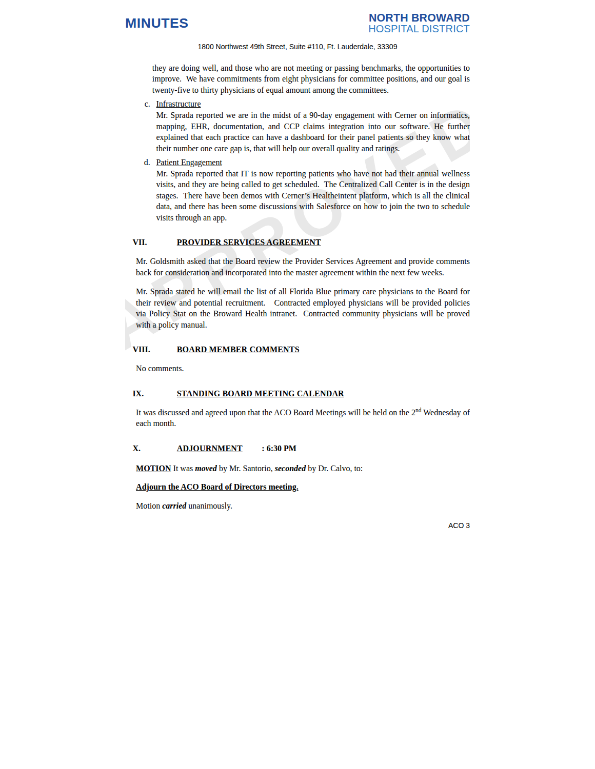APPROVED
MINUTES
NORTH BROWARD
HOSPITAL DISTRICT
1800 Northwest 49th Street, Suite #110, Ft. Lauderdale, 33309
they are doing well, and those who are not meeting or passing benchmarks, the opportunities to improve. We have commitments from eight physicians for committee positions, and our goal is twenty-five to thirty physicians of equal amount among the committees.
Infrastructure
Mr. Sprada reported we are in the midst of a 90-day engagement with Cerner on informatics, mapping, EHR, documentation, and CCP claims integration into our software. He further explained that each practice can have a dashboard for their panel patients so they know what their number one care gap is, that will help our overall quality and ratings.
Patient Engagement
Mr. Sprada reported that IT is now reporting patients who have not had their annual wellness visits, and they are being called to get scheduled. The Centralized Call Center is in the design stages. There have been demos with Cerner’s Healtheintent platform, which is all the clinical data, and there has been some discussions with Salesforce on how to join the two to schedule visits through an app.
VII. PROVIDER SERVICES AGREEMENT
Mr. Goldsmith asked that the Board review the Provider Services Agreement and provide comments back for consideration and incorporated into the master agreement within the next few weeks.
Mr. Sprada stated he will email the list of all Florida Blue primary care physicians to the Board for their review and potential recruitment. Contracted employed physicians will be provided policies via Policy Stat on the Broward Health intranet. Contracted community physicians will be proved with a policy manual.
VIII. BOARD MEMBER COMMENTS
No comments.
IX. STANDING BOARD MEETING CALENDAR
It was discussed and agreed upon that the ACO Board Meetings will be held on the 2nd Wednesday of each month.
X. ADJOURNMENT : 6:30 PM
MOTION It was moved by Mr. Santorio, seconded by Dr. Calvo, to:
Adjourn the ACO Board of Directors meeting.
Motion carried unanimously.
ACO 3